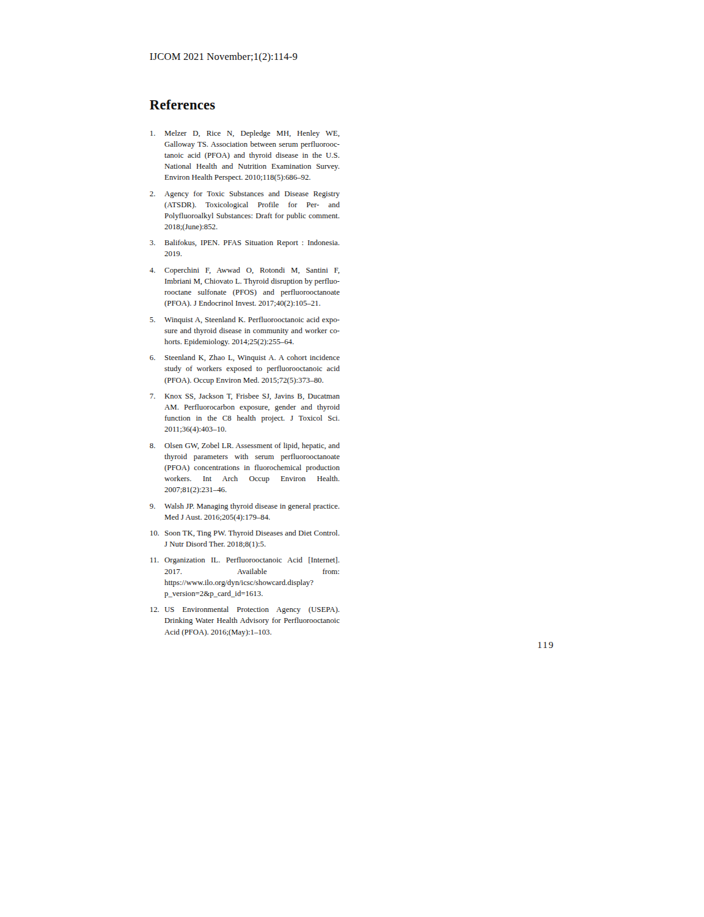IJCOM 2021 November;1(2):114-9
References
1. Melzer D, Rice N, Depledge MH, Henley WE, Galloway TS. Association between serum perfluorooctanoic acid (PFOA) and thyroid disease in the U.S. National Health and Nutrition Examination Survey. Environ Health Perspect. 2010;118(5):686–92.
2. Agency for Toxic Substances and Disease Registry (ATSDR). Toxicological Profile for Per- and Polyfluoroalkyl Substances: Draft for public comment. 2018;(June):852.
3. Balifokus, IPEN. PFAS Situation Report : Indonesia. 2019.
4. Coperchini F, Awwad O, Rotondi M, Santini F, Imbriani M, Chiovato L. Thyroid disruption by perfluorooctane sulfonate (PFOS) and perfluorooctanoate (PFOA). J Endocrinol Invest. 2017;40(2):105–21.
5. Winquist A, Steenland K. Perfluorooctanoic acid exposure and thyroid disease in community and worker cohorts. Epidemiology. 2014;25(2):255–64.
6. Steenland K, Zhao L, Winquist A. A cohort incidence study of workers exposed to perfluorooctanoic acid (PFOA). Occup Environ Med. 2015;72(5):373–80.
7. Knox SS, Jackson T, Frisbee SJ, Javins B, Ducatman AM. Perfluorocarbon exposure, gender and thyroid function in the C8 health project. J Toxicol Sci. 2011;36(4):403–10.
8. Olsen GW, Zobel LR. Assessment of lipid, hepatic, and thyroid parameters with serum perfluorooctanoate (PFOA) concentrations in fluorochemical production workers. Int Arch Occup Environ Health. 2007;81(2):231–46.
9. Walsh JP. Managing thyroid disease in general practice. Med J Aust. 2016;205(4):179–84.
10. Soon TK, Ting PW. Thyroid Diseases and Diet Control. J Nutr Disord Ther. 2018;8(1):5.
11. Organization IL. Perfluorooctanoic Acid [Internet]. 2017. Available from: https://www.ilo.org/dyn/icsc/showcard.display?p_version=2&p_card_id=1613.
12. US Environmental Protection Agency (USEPA). Drinking Water Health Advisory for Perfluorooctanoic Acid (PFOA). 2016;(May):1–103.
119